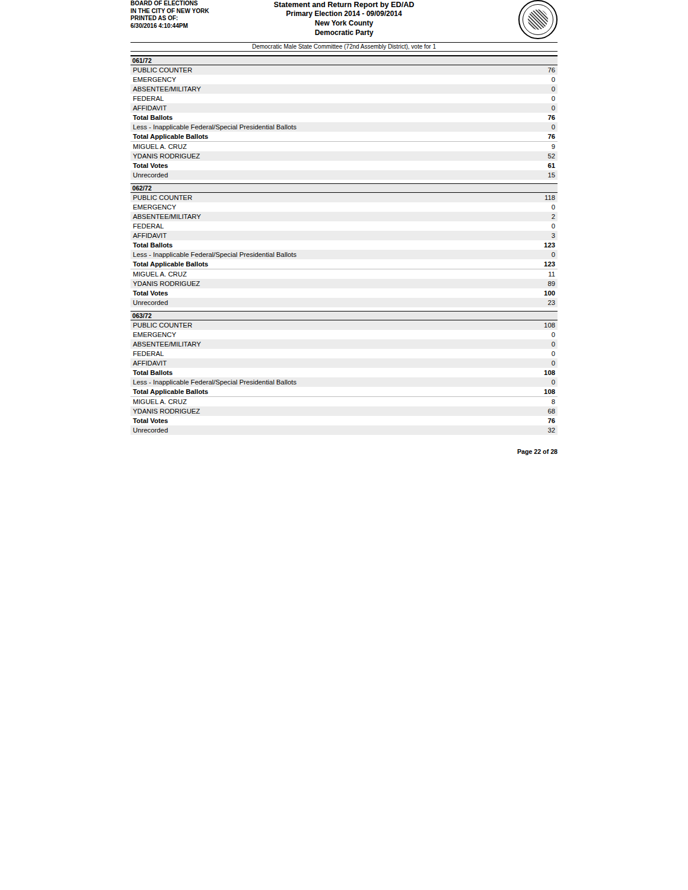BOARD OF ELECTIONS
IN THE CITY OF NEW YORK
PRINTED AS OF:
6/30/2016 4:10:44PM
Statement and Return Report by ED/AD
Primary Election 2014 - 09/09/2014
New York County
Democratic Party
Democratic Male State Committee (72nd Assembly District), vote for 1
061/72
| PUBLIC COUNTER | 76 |
| EMERGENCY | 0 |
| ABSENTEE/MILITARY | 0 |
| FEDERAL | 0 |
| AFFIDAVIT | 0 |
| Total Ballots | 76 |
| Less - Inapplicable Federal/Special Presidential Ballots | 0 |
| Total Applicable Ballots | 76 |
| MIGUEL A. CRUZ | 9 |
| YDANIS RODRIGUEZ | 52 |
| Total Votes | 61 |
| Unrecorded | 15 |
062/72
| PUBLIC COUNTER | 118 |
| EMERGENCY | 0 |
| ABSENTEE/MILITARY | 2 |
| FEDERAL | 0 |
| AFFIDAVIT | 3 |
| Total Ballots | 123 |
| Less - Inapplicable Federal/Special Presidential Ballots | 0 |
| Total Applicable Ballots | 123 |
| MIGUEL A. CRUZ | 11 |
| YDANIS RODRIGUEZ | 89 |
| Total Votes | 100 |
| Unrecorded | 23 |
063/72
| PUBLIC COUNTER | 108 |
| EMERGENCY | 0 |
| ABSENTEE/MILITARY | 0 |
| FEDERAL | 0 |
| AFFIDAVIT | 0 |
| Total Ballots | 108 |
| Less - Inapplicable Federal/Special Presidential Ballots | 0 |
| Total Applicable Ballots | 108 |
| MIGUEL A. CRUZ | 8 |
| YDANIS RODRIGUEZ | 68 |
| Total Votes | 76 |
| Unrecorded | 32 |
Page 22 of 28